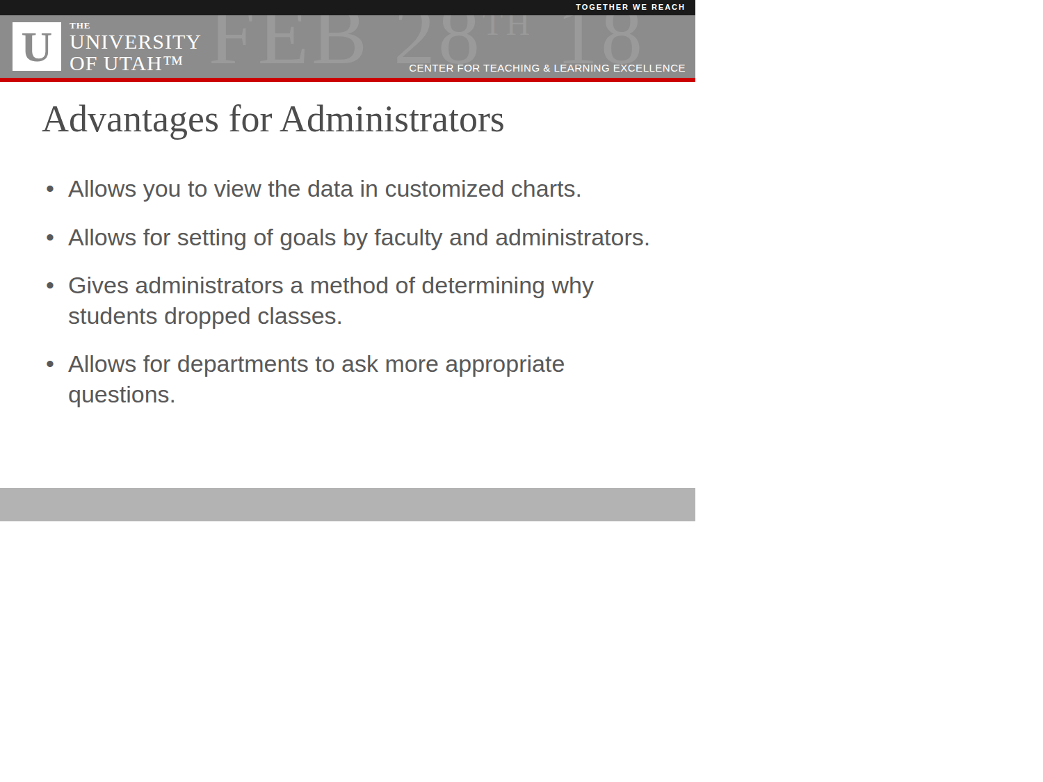TOGETHER WE REACH
FEB 28TH 18
U
THE UNIVERSITY OF UTAH™
CENTER FOR TEACHING & LEARNING EXCELLENCE
Advantages for Administrators
Allows you to view the data in customized charts.
Allows for setting of goals by faculty and administrators.
Gives administrators a method of determining why students dropped classes.
Allows for departments to ask more appropriate questions.